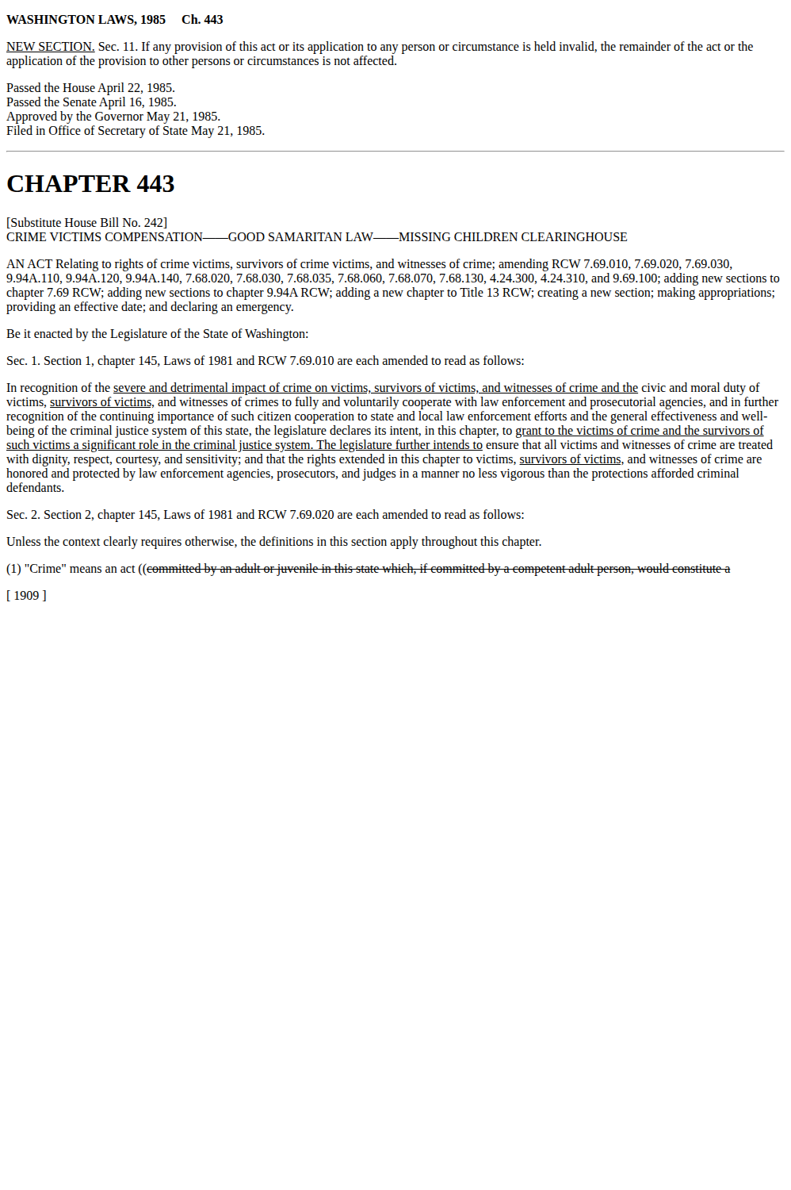WASHINGTON LAWS, 1985 Ch. 443
NEW SECTION. Sec. 11. If any provision of this act or its application to any person or circumstance is held invalid, the remainder of the act or the application of the provision to other persons or circumstances is not affected.
Passed the House April 22, 1985.
Passed the Senate April 16, 1985.
Approved by the Governor May 21, 1985.
Filed in Office of Secretary of State May 21, 1985.
CHAPTER 443
[Substitute House Bill No. 242]
CRIME VICTIMS COMPENSATION——GOOD SAMARITAN LAW——MISSING CHILDREN CLEARINGHOUSE
AN ACT Relating to rights of crime victims, survivors of crime victims, and witnesses of crime; amending RCW 7.69.010, 7.69.020, 7.69.030, 9.94A.110, 9.94A.120, 9.94A.140, 7.68.020, 7.68.030, 7.68.035, 7.68.060, 7.68.070, 7.68.130, 4.24.300, 4.24.310, and 9.69.100; adding new sections to chapter 7.69 RCW; adding new sections to chapter 9.94A RCW; adding a new chapter to Title 13 RCW; creating a new section; making appropriations; providing an effective date; and declaring an emergency.
Be it enacted by the Legislature of the State of Washington:
Sec. 1. Section 1, chapter 145, Laws of 1981 and RCW 7.69.010 are each amended to read as follows:
In recognition of the severe and detrimental impact of crime on victims, survivors of victims, and witnesses of crime and the civic and moral duty of victims, survivors of victims, and witnesses of crimes to fully and voluntarily cooperate with law enforcement and prosecutorial agencies, and in further recognition of the continuing importance of such citizen cooperation to state and local law enforcement efforts and the general effectiveness and well-being of the criminal justice system of this state, the legislature declares its intent, in this chapter, to grant to the victims of crime and the survivors of such victims a significant role in the criminal justice system. The legislature further intends to ensure that all victims and witnesses of crime are treated with dignity, respect, courtesy, and sensitivity; and that the rights extended in this chapter to victims, survivors of victims, and witnesses of crime are honored and protected by law enforcement agencies, prosecutors, and judges in a manner no less vigorous than the protections afforded criminal defendants.
Sec. 2. Section 2, chapter 145, Laws of 1981 and RCW 7.69.020 are each amended to read as follows:
Unless the context clearly requires otherwise, the definitions in this section apply throughout this chapter.
(1) "Crime" means an act ((committed by an adult or juvenile in this state which, if committed by a competent adult person, would constitute a
[ 1909 ]